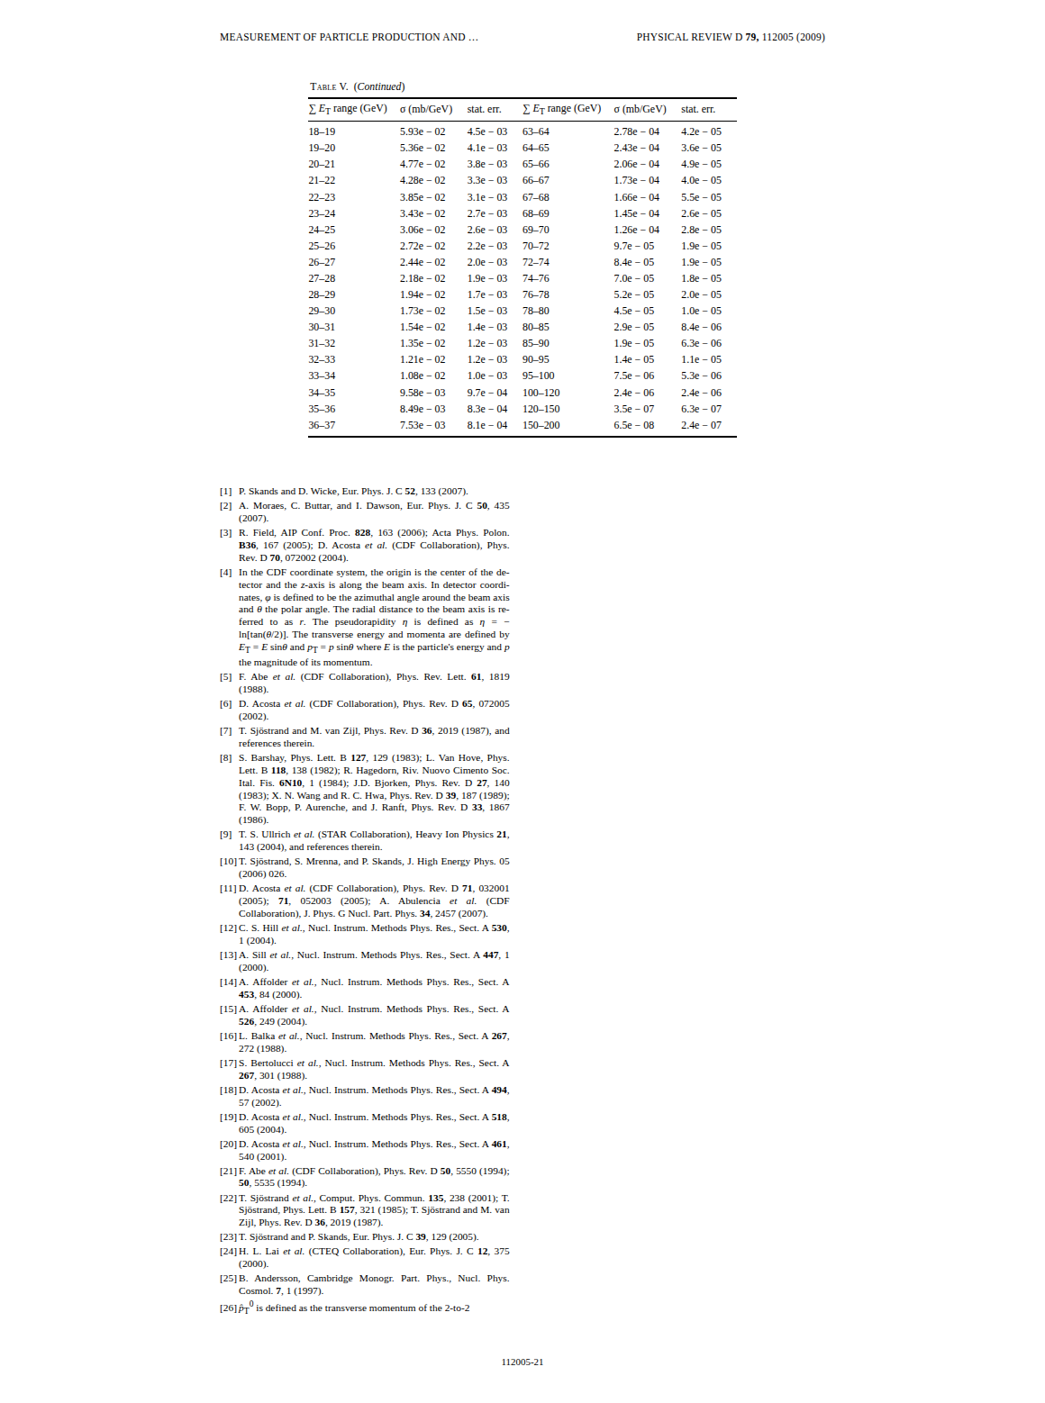Measurement of particle production and …
Physical Review D 79, 112005 (2009)
Table V. (Continued)
| ∑ E T range (GeV) | σ (mb/GeV) | stat. err. | ∑ E T range (GeV) | σ (mb/GeV) | stat. err. |
| --- | --- | --- | --- | --- | --- |
| 18–19 | 5.93e − 02 | 4.5e − 03 | 63–64 | 2.78e − 04 | 4.2e − 05 |
| 19–20 | 5.36e − 02 | 4.1e − 03 | 64–65 | 2.43e − 04 | 3.6e − 05 |
| 20–21 | 4.77e − 02 | 3.8e − 03 | 65–66 | 2.06e − 04 | 4.9e − 05 |
| 21–22 | 4.28e − 02 | 3.3e − 03 | 66–67 | 1.73e − 04 | 4.0e − 05 |
| 22–23 | 3.85e − 02 | 3.1e − 03 | 67–68 | 1.66e − 04 | 5.5e − 05 |
| 23–24 | 3.43e − 02 | 2.7e − 03 | 68–69 | 1.45e − 04 | 2.6e − 05 |
| 24–25 | 3.06e − 02 | 2.6e − 03 | 69–70 | 1.26e − 04 | 2.8e − 05 |
| 25–26 | 2.72e − 02 | 2.2e − 03 | 70–72 | 9.7e − 05 | 1.9e − 05 |
| 26–27 | 2.44e − 02 | 2.0e − 03 | 72–74 | 8.4e − 05 | 1.9e − 05 |
| 27–28 | 2.18e − 02 | 1.9e − 03 | 74–76 | 7.0e − 05 | 1.8e − 05 |
| 28–29 | 1.94e − 02 | 1.7e − 03 | 76–78 | 5.2e − 05 | 2.0e − 05 |
| 29–30 | 1.73e − 02 | 1.5e − 03 | 78–80 | 4.5e − 05 | 1.0e − 05 |
| 30–31 | 1.54e − 02 | 1.4e − 03 | 80–85 | 2.9e − 05 | 8.4e − 06 |
| 31–32 | 1.35e − 02 | 1.2e − 03 | 85–90 | 1.9e − 05 | 6.3e − 06 |
| 32–33 | 1.21e − 02 | 1.2e − 03 | 90–95 | 1.4e − 05 | 1.1e − 05 |
| 33–34 | 1.08e − 02 | 1.0e − 03 | 95–100 | 7.5e − 06 | 5.3e − 06 |
| 34–35 | 9.58e − 03 | 9.7e − 04 | 100–120 | 2.4e − 06 | 2.4e − 06 |
| 35–36 | 8.49e − 03 | 8.3e − 04 | 120–150 | 3.5e − 07 | 6.3e − 07 |
| 36–37 | 7.53e − 03 | 8.1e − 04 | 150–200 | 6.5e − 08 | 2.4e − 07 |
[1] P. Skands and D. Wicke, Eur. Phys. J. C 52, 133 (2007).
[2] A. Moraes, C. Buttar, and I. Dawson, Eur. Phys. J. C 50, 435 (2007).
[3] R. Field, AIP Conf. Proc. 828, 163 (2006); Acta Phys. Polon. B36, 167 (2005); D. Acosta et al. (CDF Collaboration), Phys. Rev. D 70, 072002 (2004).
[4] In the CDF coordinate system, the origin is the center of the detector and the z-axis is along the beam axis. In detector coordinates, φ is defined to be the azimuthal angle around the beam axis and θ the polar angle. The radial distance to the beam axis is referred to as r. The pseudorapidity η is defined as η = − ln[tan(θ/2)]. The transverse energy and momenta are defined by ET = E sinθ and pT = p sinθ where E is the particle's energy and p the magnitude of its momentum.
[5] F. Abe et al. (CDF Collaboration), Phys. Rev. Lett. 61, 1819 (1988).
[6] D. Acosta et al. (CDF Collaboration), Phys. Rev. D 65, 072005 (2002).
[7] T. Sjöstrand and M. van Zijl, Phys. Rev. D 36, 2019 (1987), and references therein.
[8] S. Barshay, Phys. Lett. B 127, 129 (1983); L. Van Hove, Phys. Lett. B 118, 138 (1982); R. Hagedorn, Riv. Nuovo Cimento Soc. Ital. Fis. 6N10, 1 (1984); J.D. Bjorken, Phys. Rev. D 27, 140 (1983); X. N. Wang and R. C. Hwa, Phys. Rev. D 39, 187 (1989); F. W. Bopp, P. Aurenche, and J. Ranft, Phys. Rev. D 33, 1867 (1986).
[9] T. S. Ullrich et al. (STAR Collaboration), Heavy Ion Physics 21, 143 (2004), and references therein.
[10] T. Sjöstrand, S. Mrenna, and P. Skands, J. High Energy Phys. 05 (2006) 026.
[11] D. Acosta et al. (CDF Collaboration), Phys. Rev. D 71, 032001 (2005); 71, 052003 (2005); A. Abulencia et al. (CDF Collaboration), J. Phys. G Nucl. Part. Phys. 34, 2457 (2007).
[12] C. S. Hill et al., Nucl. Instrum. Methods Phys. Res., Sect. A 530, 1 (2004).
[13] A. Sill et al., Nucl. Instrum. Methods Phys. Res., Sect. A 447, 1 (2000).
[14] A. Affolder et al., Nucl. Instrum. Methods Phys. Res., Sect. A 453, 84 (2000).
[15] A. Affolder et al., Nucl. Instrum. Methods Phys. Res., Sect. A 526, 249 (2004).
[16] L. Balka et al., Nucl. Instrum. Methods Phys. Res., Sect. A 267, 272 (1988).
[17] S. Bertolucci et al., Nucl. Instrum. Methods Phys. Res., Sect. A 267, 301 (1988).
[18] D. Acosta et al., Nucl. Instrum. Methods Phys. Res., Sect. A 494, 57 (2002).
[19] D. Acosta et al., Nucl. Instrum. Methods Phys. Res., Sect. A 518, 605 (2004).
[20] D. Acosta et al., Nucl. Instrum. Methods Phys. Res., Sect. A 461, 540 (2001).
[21] F. Abe et al. (CDF Collaboration), Phys. Rev. D 50, 5550 (1994); 50, 5535 (1994).
[22] T. Sjöstrand et al., Comput. Phys. Commun. 135, 238 (2001); T. Sjöstrand, Phys. Lett. B 157, 321 (1985); T. Sjöstrand and M. van Zijl, Phys. Rev. D 36, 2019 (1987).
[23] T. Sjöstrand and P. Skands, Eur. Phys. J. C 39, 129 (2005).
[24] H. L. Lai et al. (CTEQ Collaboration), Eur. Phys. J. C 12, 375 (2000).
[25] B. Andersson, Cambridge Monogr. Part. Phys., Nucl. Phys. Cosmol. 7, 1 (1997).
[26] p̂T0 is defined as the transverse momentum of the 2-to-2
112005-21